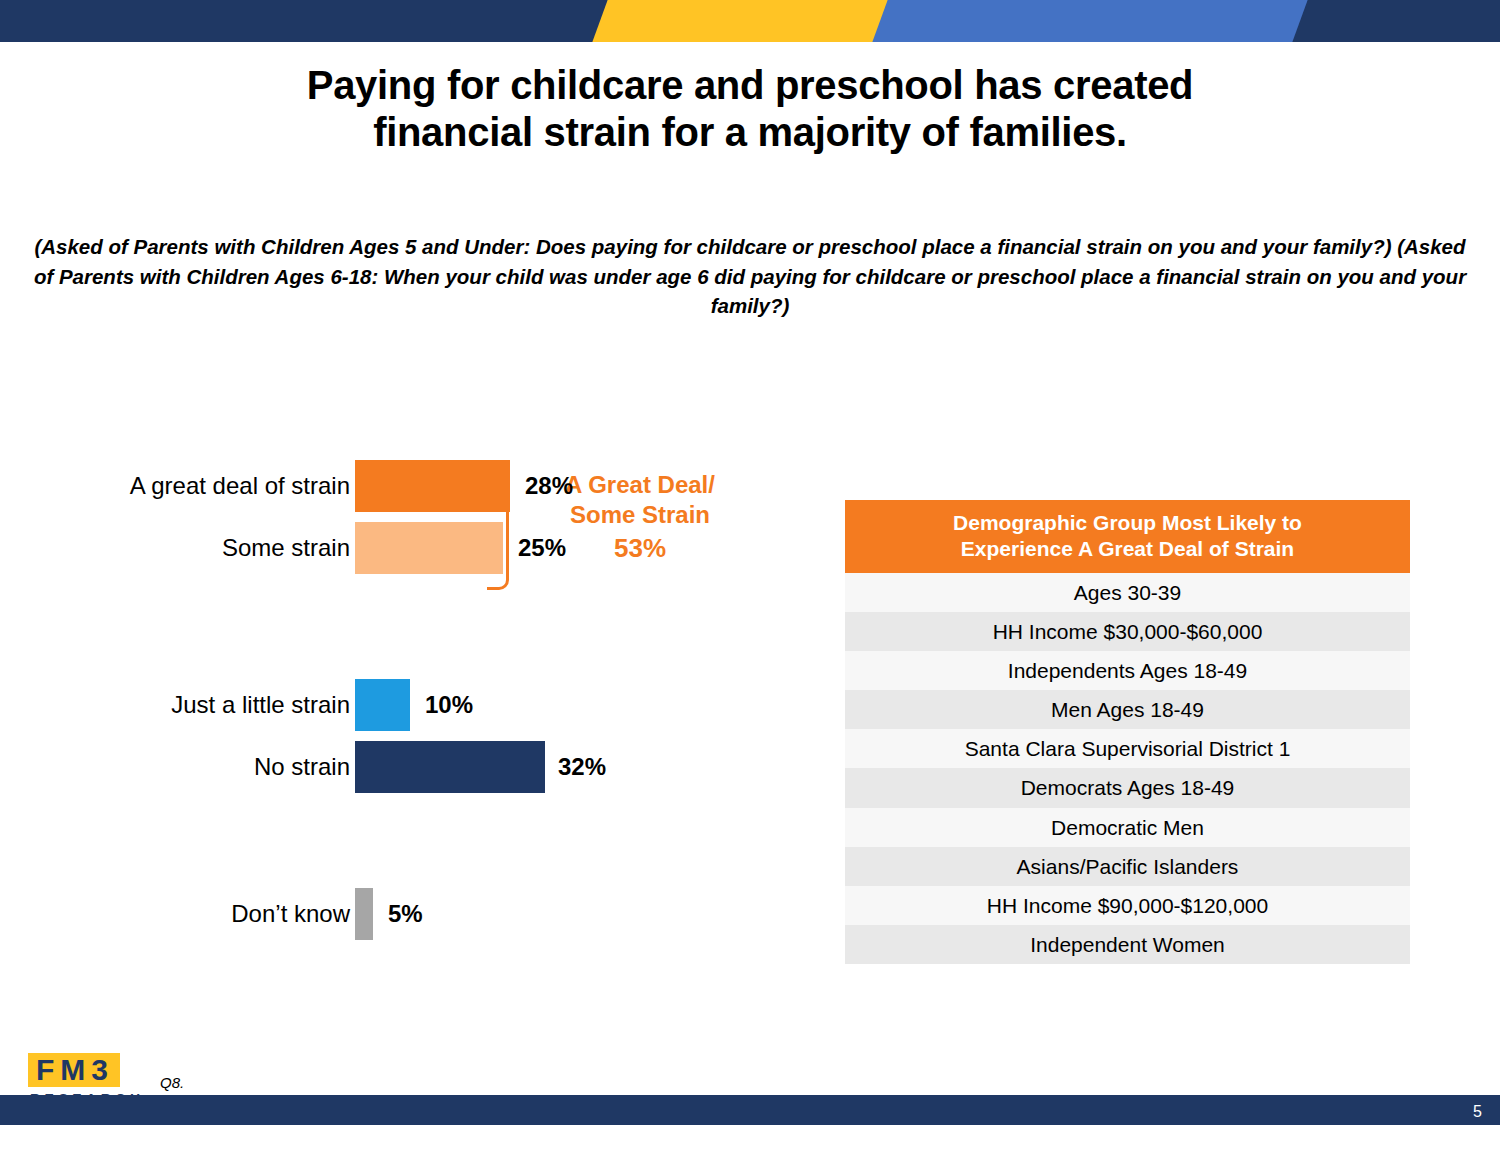Paying for childcare and preschool has created
financial strain for a majority of families.
(Asked of Parents with Children Ages 5 and Under: Does paying for childcare or preschool place a financial strain on you and your family?) (Asked of Parents with Children Ages 6-18: When your child was under age 6 did paying for childcare or preschool place a financial strain on you and your family?)
A Great Deal/
Some Strain 53%
A great deal of strain
28%
Some strain
25%
Just a little strain
10%
No strain
32%
Don’t know
5%
| Demographic Group Most Likely to Experience A Great Deal of Strain |
| --- |
| Ages 30-39 |
| HH Income $30,000-$60,000 |
| Independents Ages 18-49 |
| Men Ages 18-49 |
| Santa Clara Supervisorial District 1 |
| Democrats Ages 18-49 |
| Democratic Men |
| Asians/Pacific Islanders |
| HH Income $90,000-$120,000 |
| Independent Women |
FM3 RESEARCH
Q8.
5